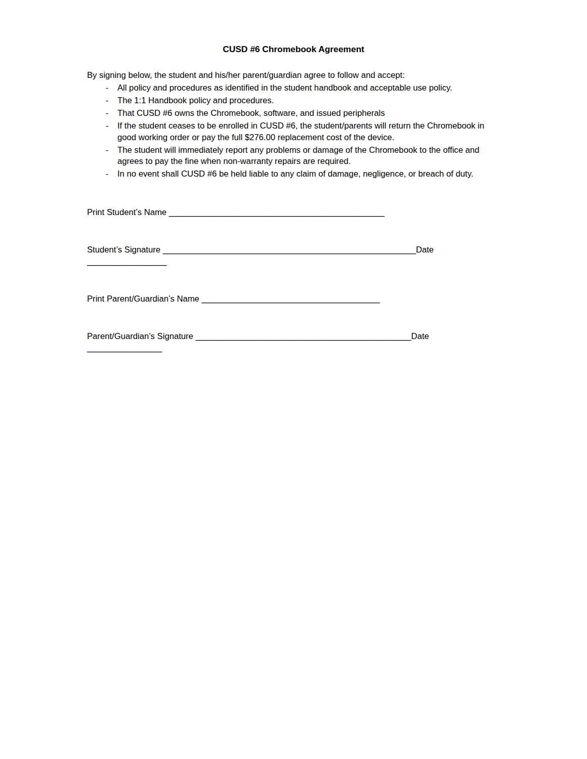CUSD #6 Chromebook Agreement
By signing below, the student and his/her parent/guardian agree to follow and accept:
All policy and procedures as identified in the student handbook and acceptable use policy.
The 1:1 Handbook policy and procedures.
That CUSD #6 owns the Chromebook, software, and issued peripherals
If the student ceases to be enrolled in CUSD #6, the student/parents will return the Chromebook in good working order or pay the full $276.00 replacement cost of the device.
The student will immediately report any problems or damage of the Chromebook to the office and agrees to pay the fine when non-warranty repairs are required.
In no event shall CUSD #6 be held liable to any claim of damage, negligence, or breach of duty.
Print Student’s Name ______________________________________________
Student’s Signature ______________________________________________________Date _________________
Print Parent/Guardian’s Name ______________________________________
Parent/Guardian’s Signature ______________________________________________Date ________________